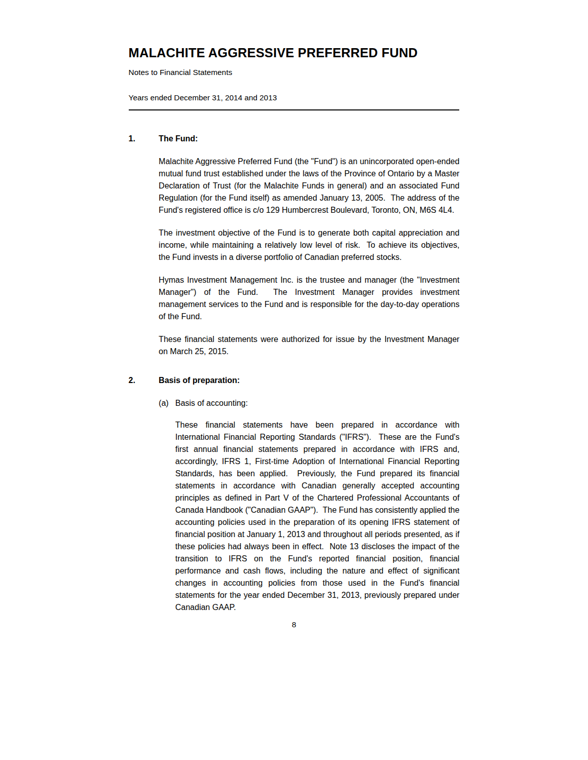MALACHITE AGGRESSIVE PREFERRED FUND
Notes to Financial Statements
Years ended December 31, 2014 and 2013
1.
The Fund:
Malachite Aggressive Preferred Fund (the "Fund") is an unincorporated open-ended mutual fund trust established under the laws of the Province of Ontario by a Master Declaration of Trust (for the Malachite Funds in general) and an associated Fund Regulation (for the Fund itself) as amended January 13, 2005. The address of the Fund's registered office is c/o 129 Humbercrest Boulevard, Toronto, ON, M6S 4L4.
The investment objective of the Fund is to generate both capital appreciation and income, while maintaining a relatively low level of risk. To achieve its objectives, the Fund invests in a diverse portfolio of Canadian preferred stocks.
Hymas Investment Management Inc. is the trustee and manager (the "Investment Manager") of the Fund. The Investment Manager provides investment management services to the Fund and is responsible for the day-to-day operations of the Fund.
These financial statements were authorized for issue by the Investment Manager on March 25, 2015.
2.
Basis of preparation:
(a)
Basis of accounting:
These financial statements have been prepared in accordance with International Financial Reporting Standards ("IFRS"). These are the Fund's first annual financial statements prepared in accordance with IFRS and, accordingly, IFRS 1, First-time Adoption of International Financial Reporting Standards, has been applied. Previously, the Fund prepared its financial statements in accordance with Canadian generally accepted accounting principles as defined in Part V of the Chartered Professional Accountants of Canada Handbook ("Canadian GAAP"). The Fund has consistently applied the accounting policies used in the preparation of its opening IFRS statement of financial position at January 1, 2013 and throughout all periods presented, as if these policies had always been in effect. Note 13 discloses the impact of the transition to IFRS on the Fund's reported financial position, financial performance and cash flows, including the nature and effect of significant changes in accounting policies from those used in the Fund's financial statements for the year ended December 31, 2013, previously prepared under Canadian GAAP.
8